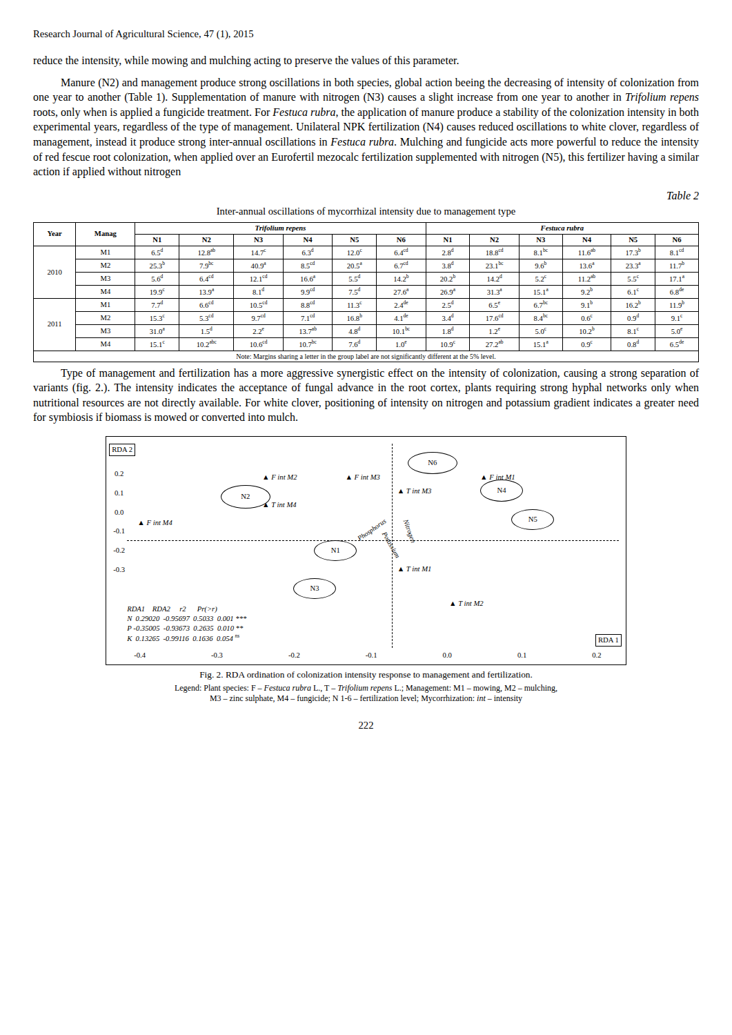Research Journal of Agricultural Science, 47 (1), 2015
reduce the intensity, while mowing and mulching acting to preserve the values of this parameter.
Manure (N2) and management produce strong oscillations in both species, global action beeing the decreasing of intensity of colonization from one year to another (Table 1). Supplementation of manure with nitrogen (N3) causes a slight increase from one year to another in Trifolium repens roots, only when is applied a fungicide treatment. For Festuca rubra, the application of manure produce a stability of the colonization intensity in both experimental years, regardless of the type of management. Unilateral NPK fertilization (N4) causes reduced oscillations to white clover, regardless of management, instead it produce strong inter-annual oscillations in Festuca rubra. Mulching and fungicide acts more powerful to reduce the intensity of red fescue root colonization, when applied over an Eurofertil mezocalc fertilization supplemented with nitrogen (N5), this fertilizer having a similar action if applied without nitrogen
Table 2
Inter-annual oscillations of mycorrhizal intensity due to management type
| Year | Manag | Trifolium repens | Festuca rubra |
| --- | --- | --- | --- |
| N1 | N2 | N3 | N4 | N5 | N6 | N1 | N2 | N3 | N4 | N5 | N6 |
| 2010 | M1 | 6.5 d | 12.8 ab | 14.7 c | 6.3 d | 12.0 c | 6.4 cd | 2.8 d | 18.8 cd | 8.1 bc | 11.6 ab | 17.3 b | 8.1 cd |
| M2 | 25.3 b | 7.9 bc | 40.9 a | 8.5 cd | 20.5 a | 6.7 cd | 3.8 d | 23.1 bc | 9.6 b | 13.6 a | 23.3 a | 11.7 b |
| M3 | 5.6 d | 6.4 cd | 12.1 cd | 16.6 a | 5.5 d | 14.2 b | 20.2 b | 14.2 d | 5.2 c | 11.2 ab | 5.5 c | 17.1 a |
| M4 | 19.9 c | 13.9 a | 8.1 d | 9.9 cd | 7.5 d | 27.6 a | 26.9 a | 31.3 a | 15.1 a | 9.2 b | 6.1 c | 6.8 de |
| 2011 | M1 | 7.7 d | 6.6 cd | 10.5 cd | 8.8 cd | 11.3 c | 2.4 de | 2.5 d | 6.5 e | 6.7 bc | 9.1 b | 16.2 b | 11.9 b |
| M2 | 15.3 c | 5.3 cd | 9.7 cd | 7.1 cd | 16.8 b | 4.1 de | 3.4 d | 17.6 cd | 8.4 bc | 0.6 c | 0.9 d | 9.1 c |
| M3 | 31.0 a | 1.5 d | 2.2 e | 13.7 ab | 4.8 d | 10.1 bc | 1.8 d | 1.2 e | 5.0 c | 10.2 b | 8.1 c | 5.0 e |
| M4 | 15.1 c | 10.2 abc | 10.6 cd | 10.7 bc | 7.6 d | 1.0 e | 10.9 c | 27.2 ab | 15.1 a | 0.9 c | 0.8 d | 6.5 de |
| Note: Margins sharing a letter in the group label are not significantly different at the 5% level. |
Type of management and fertilization has a more aggressive synergistic effect on the intensity of colonization, causing a strong separation of variants (fig. 2.). The intensity indicates the acceptance of fungal advance in the root cortex, plants requiring strong hyphal networks only when nutritional resources are not directly available. For white clover, positioning of intensity on nitrogen and potassium gradient indicates a greater need for symbiosis if biomass is mowed or converted into mulch.
RDA 2
RDA 1
0.2
0.1
0.0
-0.1
-0.2
-0.3
-0.4-0.3-0.2-0.10.00.10.2
N6
N2
N4
N5
N1
N3
▲ F int M2
▲ F int M3
▲ F int M1
▲ T int M3
▲ T int M4
▲ F int M4
▲ T int M1
▲ T int M2
Phosphorus
Nitrogen
Potassium
RDA1 RDA2 r2 Pr(>r)
N 0.29020 -0.95697 0.5033 0.001 ***
P -0.35005 -0.93673 0.2635 0.010 **
K 0.13265 -0.99116 0.1636 0.054 ns
Fig. 2. RDA ordination of colonization intensity response to management and fertilization.
Legend: Plant species: F – Festuca rubra L., T – Trifolium repens L.; Management: M1 – mowing, M2 – mulching,
M3 – zinc sulphate, M4 – fungicide; N 1-6 – fertilization level; Mycorrhization: int – intensity
222